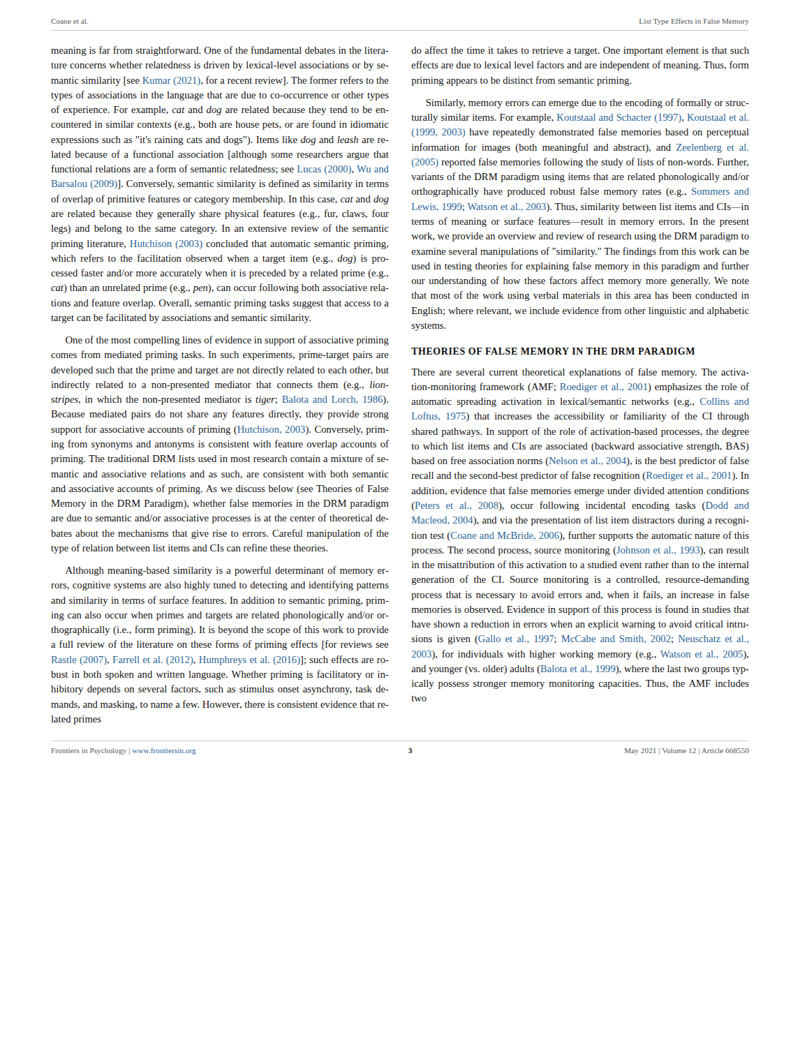Coane et al.
List Type Effects in False Memory
meaning is far from straightforward. One of the fundamental debates in the literature concerns whether relatedness is driven by lexical-level associations or by semantic similarity [see Kumar (2021), for a recent review]. The former refers to the types of associations in the language that are due to co-occurrence or other types of experience. For example, cat and dog are related because they tend to be encountered in similar contexts (e.g., both are house pets, or are found in idiomatic expressions such as "it's raining cats and dogs"). Items like dog and leash are related because of a functional association [although some researchers argue that functional relations are a form of semantic relatedness; see Lucas (2000), Wu and Barsalou (2009)]. Conversely, semantic similarity is defined as similarity in terms of overlap of primitive features or category membership. In this case, cat and dog are related because they generally share physical features (e.g., fur, claws, four legs) and belong to the same category. In an extensive review of the semantic priming literature, Hutchison (2003) concluded that automatic semantic priming, which refers to the facilitation observed when a target item (e.g., dog) is processed faster and/or more accurately when it is preceded by a related prime (e.g., cat) than an unrelated prime (e.g., pen), can occur following both associative relations and feature overlap. Overall, semantic priming tasks suggest that access to a target can be facilitated by associations and semantic similarity.
One of the most compelling lines of evidence in support of associative priming comes from mediated priming tasks. In such experiments, prime-target pairs are developed such that the prime and target are not directly related to each other, but indirectly related to a non-presented mediator that connects them (e.g., lion-stripes, in which the non-presented mediator is tiger; Balota and Lorch, 1986). Because mediated pairs do not share any features directly, they provide strong support for associative accounts of priming (Hutchison, 2003). Conversely, priming from synonyms and antonyms is consistent with feature overlap accounts of priming. The traditional DRM lists used in most research contain a mixture of semantic and associative relations and as such, are consistent with both semantic and associative accounts of priming. As we discuss below (see Theories of False Memory in the DRM Paradigm), whether false memories in the DRM paradigm are due to semantic and/or associative processes is at the center of theoretical debates about the mechanisms that give rise to errors. Careful manipulation of the type of relation between list items and CIs can refine these theories.
Although meaning-based similarity is a powerful determinant of memory errors, cognitive systems are also highly tuned to detecting and identifying patterns and similarity in terms of surface features. In addition to semantic priming, priming can also occur when primes and targets are related phonologically and/or orthographically (i.e., form priming). It is beyond the scope of this work to provide a full review of the literature on these forms of priming effects [for reviews see Rastle (2007), Farrell et al. (2012), Humphreys et al. (2016)]; such effects are robust in both spoken and written language. Whether priming is facilitatory or inhibitory depends on several factors, such as stimulus onset asynchrony, task demands, and masking, to name a few. However, there is consistent evidence that related primes
do affect the time it takes to retrieve a target. One important element is that such effects are due to lexical level factors and are independent of meaning. Thus, form priming appears to be distinct from semantic priming.
Similarly, memory errors can emerge due to the encoding of formally or structurally similar items. For example, Koutstaal and Schacter (1997), Koutstaal et al. (1999, 2003) have repeatedly demonstrated false memories based on perceptual information for images (both meaningful and abstract), and Zeelenberg et al. (2005) reported false memories following the study of lists of non-words. Further, variants of the DRM paradigm using items that are related phonologically and/or orthographically have produced robust false memory rates (e.g., Sommers and Lewis, 1999; Watson et al., 2003). Thus, similarity between list items and CIs—in terms of meaning or surface features—result in memory errors. In the present work, we provide an overview and review of research using the DRM paradigm to examine several manipulations of "similarity." The findings from this work can be used in testing theories for explaining false memory in this paradigm and further our understanding of how these factors affect memory more generally. We note that most of the work using verbal materials in this area has been conducted in English; where relevant, we include evidence from other linguistic and alphabetic systems.
Theories of False Memory in the DRM Paradigm
There are several current theoretical explanations of false memory. The activation-monitoring framework (AMF; Roediger et al., 2001) emphasizes the role of automatic spreading activation in lexical/semantic networks (e.g., Collins and Loftus, 1975) that increases the accessibility or familiarity of the CI through shared pathways. In support of the role of activation-based processes, the degree to which list items and CIs are associated (backward associative strength, BAS) based on free association norms (Nelson et al., 2004), is the best predictor of false recall and the second-best predictor of false recognition (Roediger et al., 2001). In addition, evidence that false memories emerge under divided attention conditions (Peters et al., 2008), occur following incidental encoding tasks (Dodd and Macleod, 2004), and via the presentation of list item distractors during a recognition test (Coane and McBride, 2006), further supports the automatic nature of this process. The second process, source monitoring (Johnson et al., 1993), can result in the misattribution of this activation to a studied event rather than to the internal generation of the CI. Source monitoring is a controlled, resource-demanding process that is necessary to avoid errors and, when it fails, an increase in false memories is observed. Evidence in support of this process is found in studies that have shown a reduction in errors when an explicit warning to avoid critical intrusions is given (Gallo et al., 1997; McCabe and Smith, 2002; Neuschatz et al., 2003), for individuals with higher working memory (e.g., Watson et al., 2005), and younger (vs. older) adults (Balota et al., 1999), where the last two groups typically possess stronger memory monitoring capacities. Thus, the AMF includes two
Frontiers in Psychology | www.frontiersin.org
3
May 2021 | Volume 12 | Article 668550